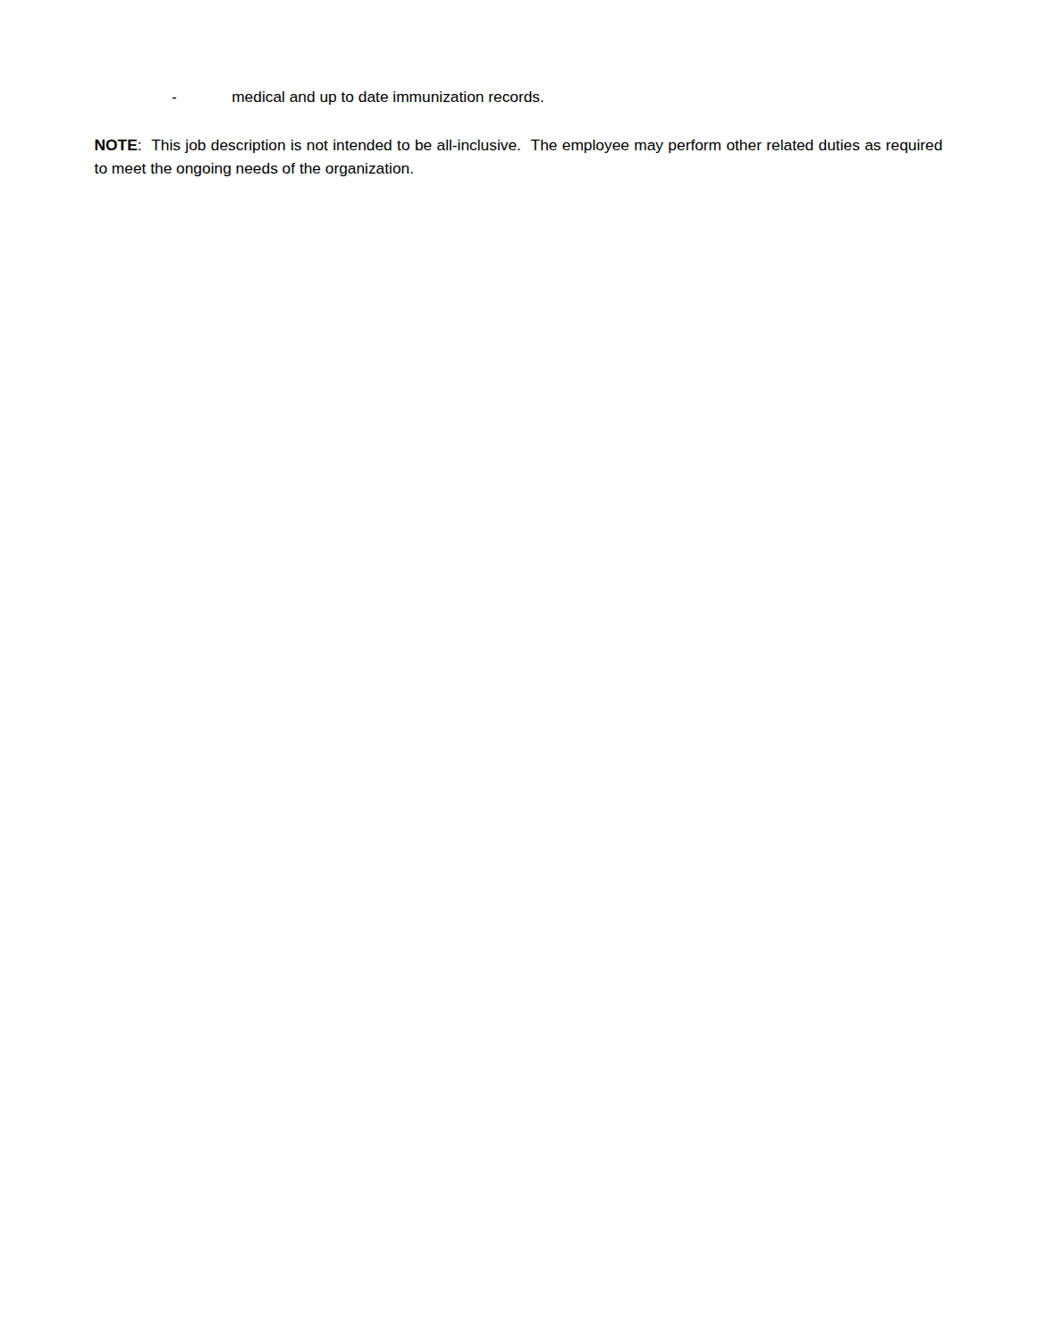-medical and up to date immunization records.
NOTE: This job description is not intended to be all-inclusive. The employee may perform other related duties as required to meet the ongoing needs of the organization.